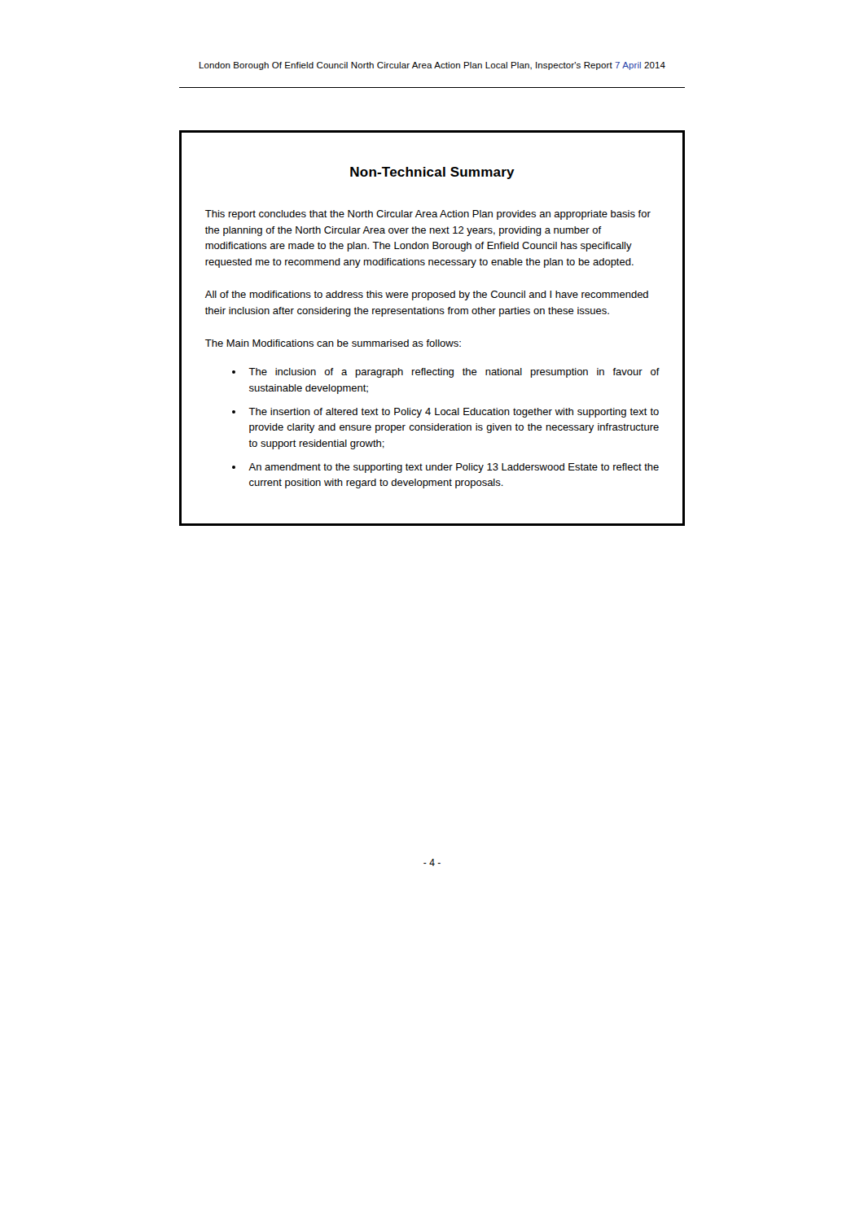London Borough Of Enfield Council North Circular Area Action Plan Local Plan, Inspector's Report 7 April 2014
Non-Technical Summary
This report concludes that the North Circular Area Action Plan provides an appropriate basis for the planning of the North Circular Area over the next 12 years, providing a number of modifications are made to the plan. The London Borough of Enfield Council has specifically requested me to recommend any modifications necessary to enable the plan to be adopted.
All of the modifications to address this were proposed by the Council and I have recommended their inclusion after considering the representations from other parties on these issues.
The Main Modifications can be summarised as follows:
The inclusion of a paragraph reflecting the national presumption in favour of sustainable development;
The insertion of altered text to Policy 4 Local Education together with supporting text to provide clarity and ensure proper consideration is given to the necessary infrastructure to support residential growth;
An amendment to the supporting text under Policy 13 Ladderswood Estate to reflect the current position with regard to development proposals.
- 4 -